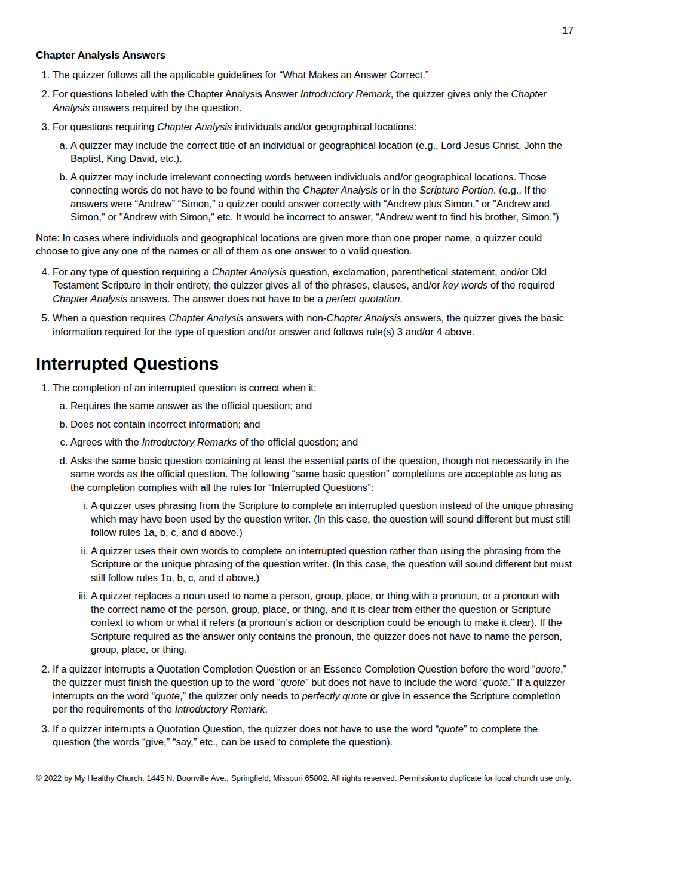17
Chapter Analysis Answers
The quizzer follows all the applicable guidelines for “What Makes an Answer Correct.”
For questions labeled with the Chapter Analysis Answer Introductory Remark, the quizzer gives only the Chapter Analysis answers required by the question.
For questions requiring Chapter Analysis individuals and/or geographical locations:
A quizzer may include the correct title of an individual or geographical location (e.g., Lord Jesus Christ, John the Baptist, King David, etc.).
A quizzer may include irrelevant connecting words between individuals and/or geographical locations. Those connecting words do not have to be found within the Chapter Analysis or in the Scripture Portion. (e.g., If the answers were “Andrew” “Simon,” a quizzer could answer correctly with “Andrew plus Simon,” or "Andrew and Simon," or "Andrew with Simon," etc. It would be incorrect to answer, “Andrew went to find his brother, Simon.”)
Note: In cases where individuals and geographical locations are given more than one proper name, a quizzer could choose to give any one of the names or all of them as one answer to a valid question.
For any type of question requiring a Chapter Analysis question, exclamation, parenthetical statement, and/or Old Testament Scripture in their entirety, the quizzer gives all of the phrases, clauses, and/or key words of the required Chapter Analysis answers. The answer does not have to be a perfect quotation.
When a question requires Chapter Analysis answers with non-Chapter Analysis answers, the quizzer gives the basic information required for the type of question and/or answer and follows rule(s) 3 and/or 4 above.
Interrupted Questions
The completion of an interrupted question is correct when it:
Requires the same answer as the official question; and
Does not contain incorrect information; and
Agrees with the Introductory Remarks of the official question; and
Asks the same basic question containing at least the essential parts of the question, though not necessarily in the same words as the official question. The following “same basic question” completions are acceptable as long as the completion complies with all the rules for “Interrupted Questions”:
A quizzer uses phrasing from the Scripture to complete an interrupted question instead of the unique phrasing which may have been used by the question writer. (In this case, the question will sound different but must still follow rules 1a, b, c, and d above.)
A quizzer uses their own words to complete an interrupted question rather than using the phrasing from the Scripture or the unique phrasing of the question writer. (In this case, the question will sound different but must still follow rules 1a, b, c, and d above.)
A quizzer replaces a noun used to name a person, group, place, or thing with a pronoun, or a pronoun with the correct name of the person, group, place, or thing, and it is clear from either the question or Scripture context to whom or what it refers (a pronoun’s action or description could be enough to make it clear). If the Scripture required as the answer only contains the pronoun, the quizzer does not have to name the person, group, place, or thing.
If a quizzer interrupts a Quotation Completion Question or an Essence Completion Question before the word “quote,” the quizzer must finish the question up to the word “quote” but does not have to include the word “quote.” If a quizzer interrupts on the word “quote,” the quizzer only needs to perfectly quote or give in essence the Scripture completion per the requirements of the Introductory Remark.
If a quizzer interrupts a Quotation Question, the quizzer does not have to use the word “quote” to complete the question (the words “give,” “say,” etc., can be used to complete the question).
© 2022 by My Healthy Church, 1445 N. Boonville Ave., Springfield, Missouri 65802. All rights reserved. Permission to duplicate for local church use only.